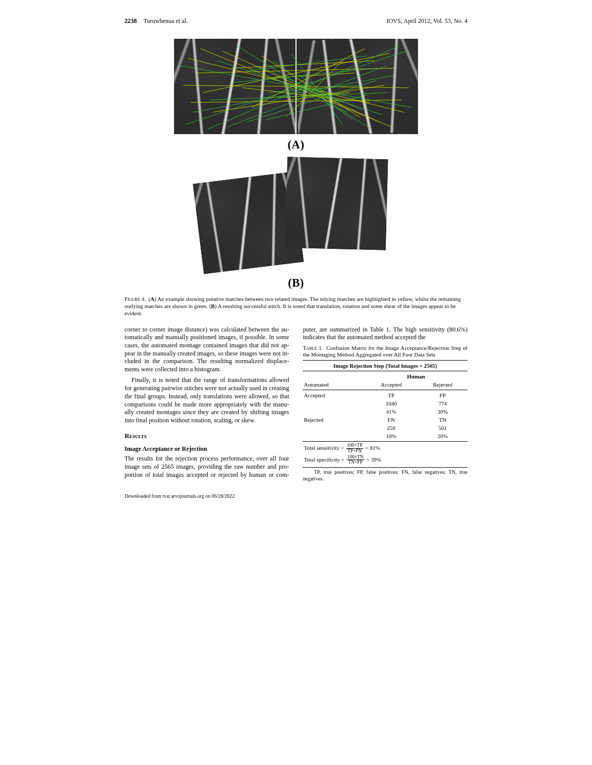2238 Turuwhenua et al.
IOVS, April 2012, Vol. 53, No. 4
(A)
(B)
Figure 4. (A) An example showing putative matches between two related images. The inlying matches are highlighted in yellow, whilst the remaining outlying matches are shown in green. (B) A resulting successful stitch. It is noted that translation, rotation and some shear of the images appear to be evident.
corner to corner image distance) was calculated between the automatically and manually positioned images, if possible. In some cases, the automated montage contained images that did not appear in the manually created images, so these images were not included in the comparison. The resulting normalized displacements were collected into a histogram.
Finally, it is noted that the range of transformations allowed for generating pairwise stitches were not actually used in creating the final groups. Instead, only translations were allowed, so that comparisons could be made more appropriately with the manually created montages since they are created by shifting images into final position without rotation, scaling, or skew.
Results
Image Acceptance or Rejection
The results for the rejection process performance, over all four image sets of 2565 images, providing the raw number and proportion of total images accepted or rejected by human or computer, are summarized in Table 1. The high sensitivity (80.6%) indicates that the automated method accepted the
Table 1. Confusion Matrix for the Image Acceptance/Rejection Step of the Montaging Method Aggregated over All Four Data Sets
| Image Rejection Step (Total Images = 2565) |
| | Human |
| Automated | Accepted | Rejected |
| Accepted | TP | FP |
| | 1040 | 774 |
| | 41% | 30% |
| Rejected | FN | TN |
| | 250 | 501 |
| | 10% | 20% |
| Total sensitivity = 100×TP TP+FN = 81% |
| Total specificity = 100×TN TN+FP = 39% |
TP, true positives; FP, false positives; FN, false negatives; TN, true negatives.
Downloaded from tvst.arvojournals.org on 06/28/2022